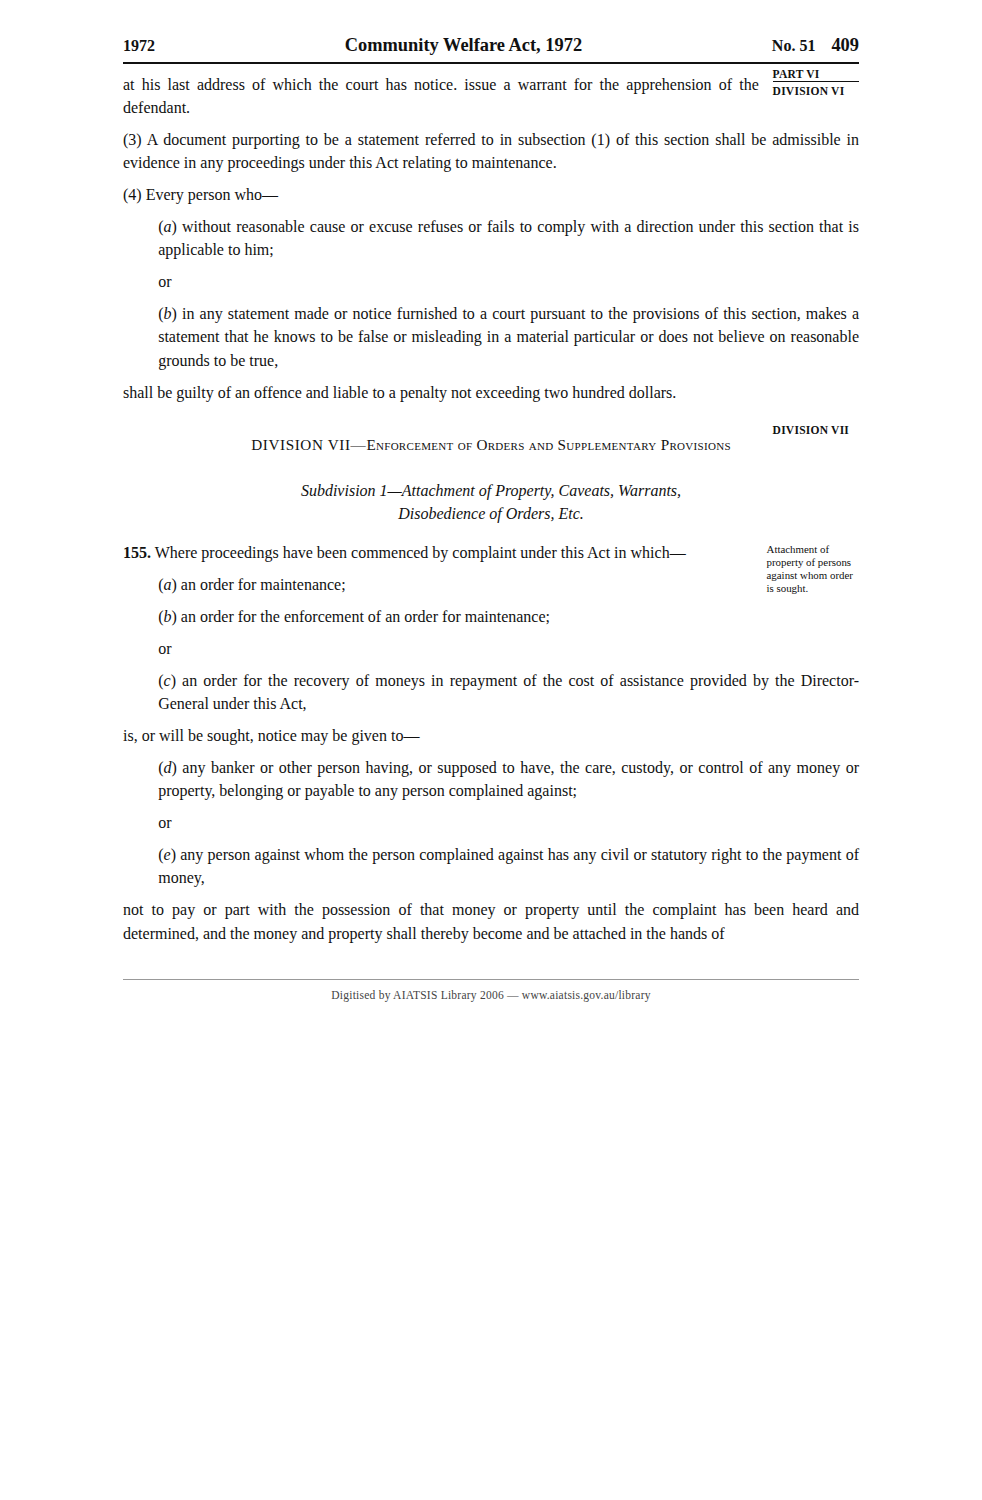1972 Community Welfare Act, 1972 No. 51 409
Part VI Division VI
at his last address of which the court has notice. issue a warrant for the apprehension of the defendant.
(3) A document purporting to be a statement referred to in subsection (1) of this section shall be admissible in evidence in any proceedings under this Act relating to maintenance.
(4) Every person who—
(a) without reasonable cause or excuse refuses or fails to comply with a direction under this section that is applicable to him;
or
(b) in any statement made or notice furnished to a court pursuant to the provisions of this section, makes a statement that he knows to be false or misleading in a material particular or does not believe on reasonable grounds to be true,
shall be guilty of an offence and liable to a penalty not exceeding two hundred dollars.
Division VII—Enforcement of Orders and Supplementary Provisions
Division VII
Subdivision 1—Attachment of Property, Caveats, Warrants,
Disobedience of Orders, Etc.
Attachment of property of persons against whom order is sought.
155. Where proceedings have been commenced by complaint under this Act in which—
(a) an order for maintenance;
(b) an order for the enforcement of an order for maintenance;
or
(c) an order for the recovery of moneys in repayment of the cost of assistance provided by the Director-General under this Act,
is, or will be sought, notice may be given to—
(d) any banker or other person having, or supposed to have, the care, custody, or control of any money or property, belonging or payable to any person complained against;
or
(e) any person against whom the person complained against has any civil or statutory right to the payment of money,
not to pay or part with the possession of that money or property until the complaint has been heard and determined, and the money and property shall thereby become and be attached in the hands of
Digitised by AIATSIS Library 2006 — www.aiatsis.gov.au/library